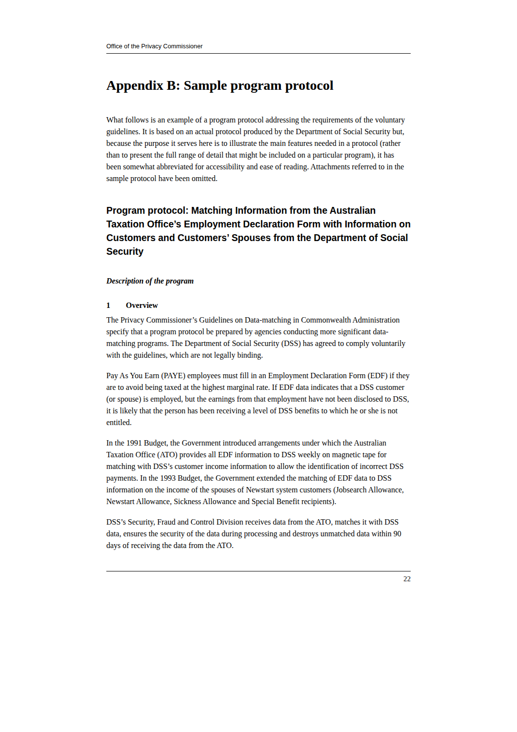Office of the Privacy Commissioner
Appendix B: Sample program protocol
What follows is an example of a program protocol addressing the requirements of the voluntary guidelines. It is based on an actual protocol produced by the Department of Social Security but, because the purpose it serves here is to illustrate the main features needed in a protocol (rather than to present the full range of detail that might be included on a particular program), it has been somewhat abbreviated for accessibility and ease of reading. Attachments referred to in the sample protocol have been omitted.
Program protocol: Matching Information from the Australian Taxation Office’s Employment Declaration Form with Information on Customers and Customers’ Spouses from the Department of Social Security
Description of the program
1 Overview
The Privacy Commissioner’s Guidelines on Data-matching in Commonwealth Administration specify that a program protocol be prepared by agencies conducting more significant data-matching programs. The Department of Social Security (DSS) has agreed to comply voluntarily with the guidelines, which are not legally binding.
Pay As You Earn (PAYE) employees must fill in an Employment Declaration Form (EDF) if they are to avoid being taxed at the highest marginal rate. If EDF data indicates that a DSS customer (or spouse) is employed, but the earnings from that employment have not been disclosed to DSS, it is likely that the person has been receiving a level of DSS benefits to which he or she is not entitled.
In the 1991 Budget, the Government introduced arrangements under which the Australian Taxation Office (ATO) provides all EDF information to DSS weekly on magnetic tape for matching with DSS’s customer income information to allow the identification of incorrect DSS payments. In the 1993 Budget, the Government extended the matching of EDF data to DSS information on the income of the spouses of Newstart system customers (Jobsearch Allowance, Newstart Allowance, Sickness Allowance and Special Benefit recipients).
DSS’s Security, Fraud and Control Division receives data from the ATO, matches it with DSS data, ensures the security of the data during processing and destroys unmatched data within 90 days of receiving the data from the ATO.
22